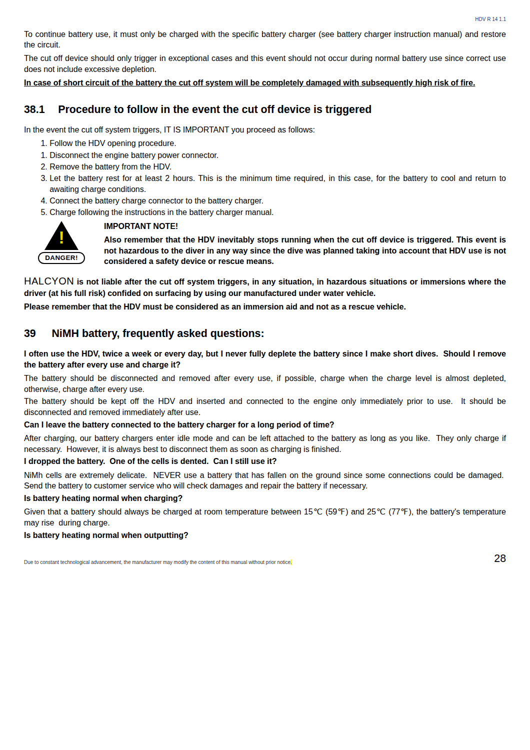HDV R 14 1.1
To continue battery use, it must only be charged with the specific battery charger (see battery charger instruction manual) and restore the circuit.
The cut off device should only trigger in exceptional cases and this event should not occur during normal battery use since correct use does not include excessive depletion.
In case of short circuit of the battery the cut off system will be completely damaged with subsequently high risk of fire.
38.1 Procedure to follow in the event the cut off device is triggered
In the event the cut off system triggers, IT IS IMPORTANT you proceed as follows:
Follow the HDV opening procedure.
Disconnect the engine battery power connector.
Remove the battery from the HDV.
Let the battery rest for at least 2 hours. This is the minimum time required, in this case, for the battery to cool and return to awaiting charge conditions.
Connect the battery charge connector to the battery charger.
Charge following the instructions in the battery charger manual.
DANGER!
IMPORTANT NOTE!
Also remember that the HDV inevitably stops running when the cut off device is triggered. This event is not hazardous to the diver in any way since the dive was planned taking into account that HDV use is not considered a safety device or rescue means.
HALCYON is not liable after the cut off system triggers, in any situation, in hazardous situations or immersions where the driver (at his full risk) confided on surfacing by using our manufactured under water vehicle.
Please remember that the HDV must be considered as an immersion aid and not as a rescue vehicle.
39 NiMH battery, frequently asked questions:
I often use the HDV, twice a week or every day, but I never fully deplete the battery since I make short dives. Should I remove the battery after every use and charge it?
The battery should be disconnected and removed after every use, if possible, charge when the charge level is almost depleted, otherwise, charge after every use.
The battery should be kept off the HDV and inserted and connected to the engine only immediately prior to use. It should be disconnected and removed immediately after use.
Can I leave the battery connected to the battery charger for a long period of time?
After charging, our battery chargers enter idle mode and can be left attached to the battery as long as you like. They only charge if necessary. However, it is always best to disconnect them as soon as charging is finished.
I dropped the battery. One of the cells is dented. Can I still use it?
NiMh cells are extremely delicate. NEVER use a battery that has fallen on the ground since some connections could be damaged. Send the battery to customer service who will check damages and repair the battery if necessary.
Is battery heating normal when charging?
Given that a battery should always be charged at room temperature between 15℃ (59℉) and 25℃ (77℉), the battery's temperature may rise during charge.
Is battery heating normal when outputting?
Due to constant technological advancement, the manufacturer may modify the content of this manual without prior notice.
28